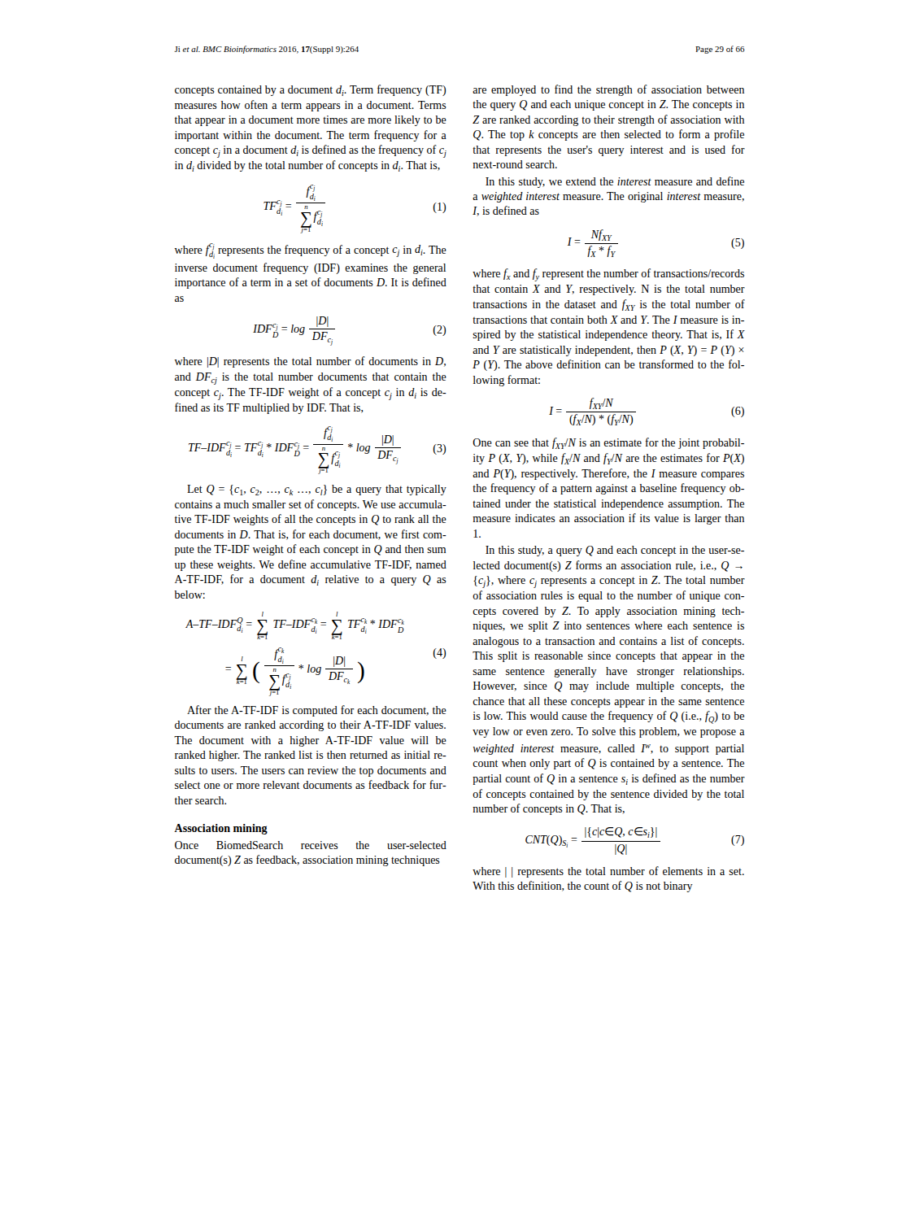Ji et al. BMC Bioinformatics 2016, 17(Suppl 9):264
Page 29 of 66
concepts contained by a document di. Term frequency (TF) measures how often a term appears in a document. Terms that appear in a document more times are more likely to be important within the document. The term frequency for a concept cj in a document di is defined as the frequency of cj in di divided by the total number of concepts in di. That is,
TF cj di = fcj di n∑j=1 fcj di
(1)
where fcj di represents the frequency of a concept cj in di. The inverse document frequency (IDF) examines the general importance of a term in a set of documents D. It is defined as
IDF cj D = log |D| DFcj
(2)
where |D| represents the total number of documents in D, and DFcj is the total number documents that contain the concept cj. The TF-IDF weight of a concept cj in di is defined as its TF multiplied by IDF. That is,
TF–IDF cj di = TF cj di * IDF cj D = fcj di n∑j=1 fcj di * log |D| DFcj
(3)
Let Q = {c 1, c 2, …, ck …, cl} be a query that typically contains a much smaller set of concepts. We use accumulative TF-IDF weights of all the concepts in Q to rank all the documents in D. That is, for each document, we first compute the TF-IDF weight of each concept in Q and then sum up these weights. We define accumulative TF-IDF, named A-TF-IDF, for a document di relative to a query Q as below:
A–TF–IDF Qdi = l∑k=1 TF–IDF ck di = l∑k=1 TF ck di * IDF ck D
= l∑k=1 ( fck di n∑j=1 fcj di * log |D| DFck )
(4)
After the A-TF-IDF is computed for each document, the documents are ranked according to their A-TF-IDF values. The document with a higher A-TF-IDF value will be ranked higher. The ranked list is then returned as initial results to users. The users can review the top documents and select one or more relevant documents as feedback for further search.
Association mining
Once BiomedSearch receives the user-selected document(s) Z as feedback, association mining techniques
are employed to find the strength of association between the query Q and each unique concept in Z. The concepts in Z are ranked according to their strength of association with Q. The top k concepts are then selected to form a profile that represents the user's query interest and is used for next-round search.
In this study, we extend the interest measure and define a weighted interest measure. The original interest measure, I, is defined as
I = NfXY fX * fY
(5)
where fx and fy represent the number of transactions/records that contain X and Y, respectively. N is the total number transactions in the dataset and fXY is the total number of transactions that contain both X and Y. The I measure is inspired by the statistical independence theory. That is, If X and Y are statistically independent, then P (X, Y) = P (Y) × P (Y). The above definition can be transformed to the following format:
I = fXY/N (fX/N) * (fY/N)
(6)
One can see that fXY/N is an estimate for the joint probability P (X, Y), while fX/N and fY/N are the estimates for P(X) and P(Y), respectively. Therefore, the I measure compares the frequency of a pattern against a baseline frequency obtained under the statistical independence assumption. The measure indicates an association if its value is larger than 1.
In this study, a query Q and each concept in the user-selected document(s) Z forms an association rule, i.e., Q → {cj}, where cj represents a concept in Z. The total number of association rules is equal to the number of unique concepts covered by Z. To apply association mining techniques, we split Z into sentences where each sentence is analogous to a transaction and contains a list of concepts. This split is reasonable since concepts that appear in the same sentence generally have stronger relationships. However, since Q may include multiple concepts, the chance that all these concepts appear in the same sentence is low. This would cause the frequency of Q (i.e., fQ) to be vey low or even zero. To solve this problem, we propose a weighted interest measure, called Iw, to support partial count when only part of Q is contained by a sentence. The partial count of Q in a sentence si is defined as the number of concepts contained by the sentence divided by the total number of concepts in Q. That is,
CNT(Q)Si = |{c|c∈Q, c∈si}| |Q|
(7)
where | | represents the total number of elements in a set. With this definition, the count of Q is not binary